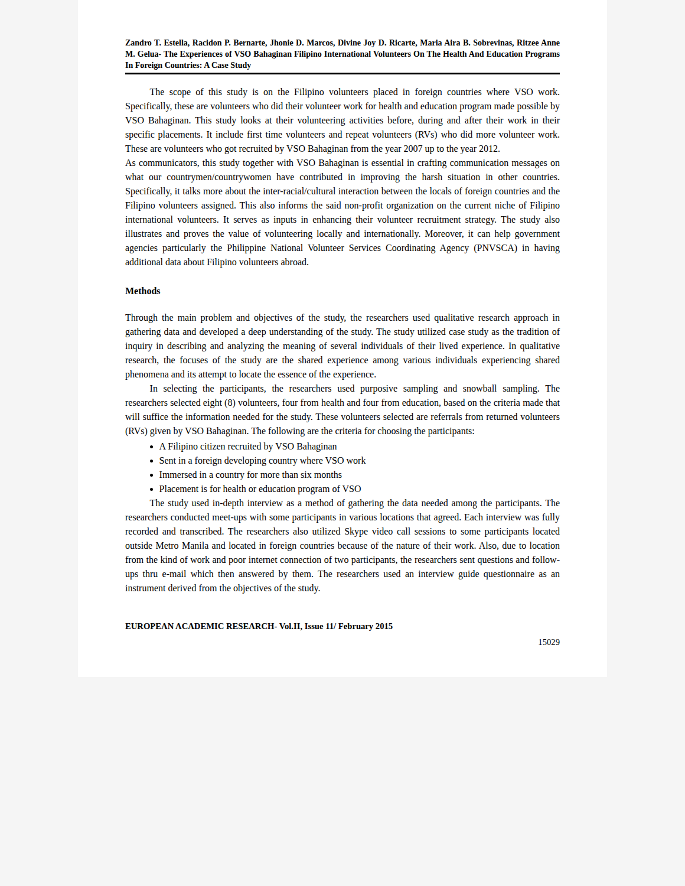Zandro T. Estella, Racidon P. Bernarte, Jhonie D. Marcos, Divine Joy D. Ricarte, Maria Aira B. Sobrevinas, Ritzee Anne M. Gelua- The Experiences of VSO Bahaginan Filipino International Volunteers On The Health And Education Programs In Foreign Countries: A Case Study
The scope of this study is on the Filipino volunteers placed in foreign countries where VSO work. Specifically, these are volunteers who did their volunteer work for health and education program made possible by VSO Bahaginan. This study looks at their volunteering activities before, during and after their work in their specific placements. It include first time volunteers and repeat volunteers (RVs) who did more volunteer work. These are volunteers who got recruited by VSO Bahaginan from the year 2007 up to the year 2012.
As communicators, this study together with VSO Bahaginan is essential in crafting communication messages on what our countrymen/countrywomen have contributed in improving the harsh situation in other countries. Specifically, it talks more about the inter-racial/cultural interaction between the locals of foreign countries and the Filipino volunteers assigned. This also informs the said non-profit organization on the current niche of Filipino international volunteers. It serves as inputs in enhancing their volunteer recruitment strategy. The study also illustrates and proves the value of volunteering locally and internationally. Moreover, it can help government agencies particularly the Philippine National Volunteer Services Coordinating Agency (PNVSCA) in having additional data about Filipino volunteers abroad.
Methods
Through the main problem and objectives of the study, the researchers used qualitative research approach in gathering data and developed a deep understanding of the study. The study utilized case study as the tradition of inquiry in describing and analyzing the meaning of several individuals of their lived experience. In qualitative research, the focuses of the study are the shared experience among various individuals experiencing shared phenomena and its attempt to locate the essence of the experience.
In selecting the participants, the researchers used purposive sampling and snowball sampling. The researchers selected eight (8) volunteers, four from health and four from education, based on the criteria made that will suffice the information needed for the study. These volunteers selected are referrals from returned volunteers (RVs) given by VSO Bahaginan. The following are the criteria for choosing the participants:
A Filipino citizen recruited by VSO Bahaginan
Sent in a foreign developing country where VSO work
Immersed in a country for more than six months
Placement is for health or education program of VSO
The study used in-depth interview as a method of gathering the data needed among the participants. The researchers conducted meet-ups with some participants in various locations that agreed. Each interview was fully recorded and transcribed. The researchers also utilized Skype video call sessions to some participants located outside Metro Manila and located in foreign countries because of the nature of their work. Also, due to location from the kind of work and poor internet connection of two participants, the researchers sent questions and follow-ups thru e-mail which then answered by them. The researchers used an interview guide questionnaire as an instrument derived from the objectives of the study.
EUROPEAN ACADEMIC RESEARCH- Vol.II, Issue 11/ February 2015
15029